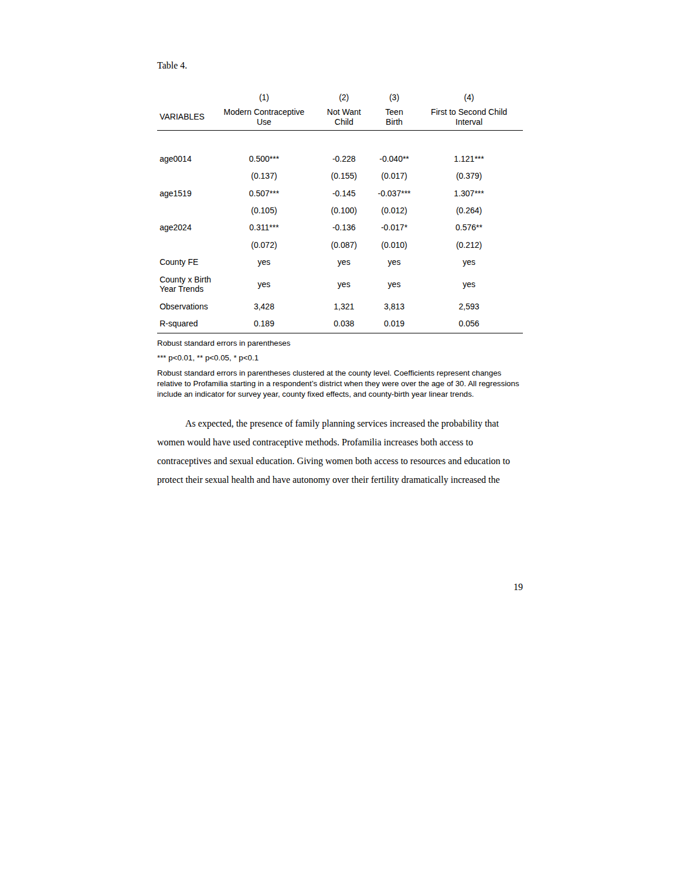Table 4.
| | (1) | (2) | (3) | (4) |
| VARIABLES | Modern Contraceptive Use | Not Want Child | Teen Birth | First to Second Child Interval |
| age0014 | 0.500*** | -0.228 | -0.040** | 1.121*** |
| | (0.137) | (0.155) | (0.017) | (0.379) |
| age1519 | 0.507*** | -0.145 | -0.037*** | 1.307*** |
| | (0.105) | (0.100) | (0.012) | (0.264) |
| age2024 | 0.311*** | -0.136 | -0.017* | 0.576** |
| | (0.072) | (0.087) | (0.010) | (0.212) |
| County FE | yes | yes | yes | yes |
| County x Birth Year Trends | yes | yes | yes | yes |
| Observations | 3,428 | 1,321 | 3,813 | 2,593 |
| R-squared | 0.189 | 0.038 | 0.019 | 0.056 |
Robust standard errors in parentheses
*** p<0.01, ** p<0.05, * p<0.1
Robust standard errors in parentheses clustered at the county level. Coefficients represent changes relative to Profamilia starting in a respondent’s district when they were over the age of 30. All regressions include an indicator for survey year, county fixed effects, and county-birth year linear trends.
As expected, the presence of family planning services increased the probability that women would have used contraceptive methods. Profamilia increases both access to contraceptives and sexual education. Giving women both access to resources and education to protect their sexual health and have autonomy over their fertility dramatically increased the
19